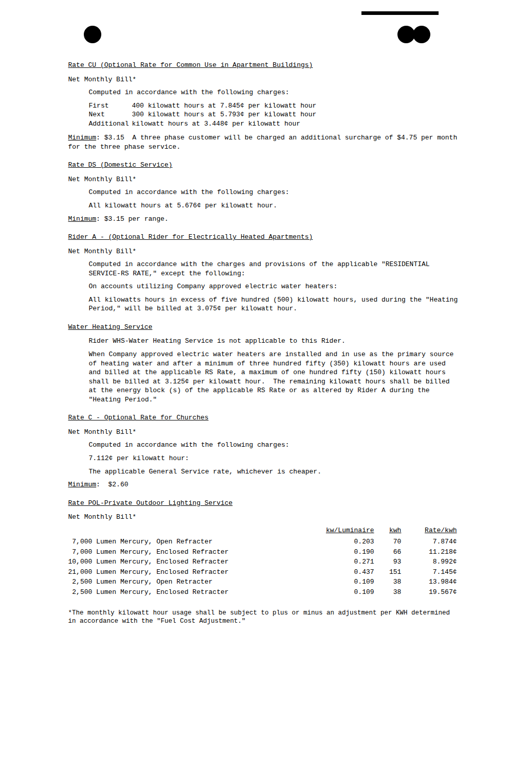Rate CU (Optional Rate for Common Use in Apartment Buildings)
Net Monthly Bill*
Computed in accordance with the following charges:
| First | 400 kilowatt hours at 7.845¢ per kilowatt hour |
| Next | 300 kilowatt hours at 5.793¢ per kilowatt hour |
| Additional | kilowatt hours at 3.448¢ per kilowatt hour |
Minimum: $3.15 A three phase customer will be charged an additional surcharge of $4.75 per month for the three phase service.
Rate DS (Domestic Service)
Net Monthly Bill*
Computed in accordance with the following charges:
All kilowatt hours at 5.676¢ per kilowatt hour.
Minimum: $3.15 per range.
Rider A - (Optional Rider for Electrically Heated Apartments)
Net Monthly Bill*
Computed in accordance with the charges and provisions of the applicable "RESIDENTIAL SERVICE-RS RATE," except the following:
On accounts utilizing Company approved electric water heaters:
All kilowatts hours in excess of five hundred (500) kilowatt hours, used during the "Heating Period," will be billed at 3.075¢ per kilowatt hour.
Water Heating Service
Rider WHS-Water Heating Service is not applicable to this Rider.
When Company approved electric water heaters are installed and in use as the primary source of heating water and after a minimum of three hundred fifty (350) kilowatt hours are used and billed at the applicable RS Rate, a maximum of one hundred fifty (150) kilowatt hours shall be billed at 3.125¢ per kilowatt hour. The remaining kilowatt hours shall be billed at the energy block (s) of the applicable RS Rate or as altered by Rider A during the "Heating Period."
Rate C - Optional Rate for Churches
Net Monthly Bill*
Computed in accordance with the following charges:
7.112¢ per kilowatt hour:
The applicable General Service rate, whichever is cheaper.
Minimum: $2.60
Rate POL-Private Outdoor Lighting Service
Net Monthly Bill*
| | kw/Luminaire | kwh | Rate/kwh |
| --- | --- | --- | --- |
| 7,000 Lumen Mercury, Open Refracter | 0.203 | 70 | 7.874¢ |
| 7,000 Lumen Mercury, Enclosed Refracter | 0.190 | 66 | 11.218¢ |
| 10,000 Lumen Mercury, Enclosed Refracter | 0.271 | 93 | 8.992¢ |
| 21,000 Lumen Mercury, Enclosed Refracter | 0.437 | 151 | 7.145¢ |
| 2,500 Lumen Mercury, Open Retracter | 0.109 | 38 | 13.984¢ |
| 2,500 Lumen Mercury, Enclosed Retracter | 0.109 | 38 | 19.567¢ |
*The monthly kilowatt hour usage shall be subject to plus or minus an adjustment per KWH determined in accordance with the "Fuel Cost Adjustment."